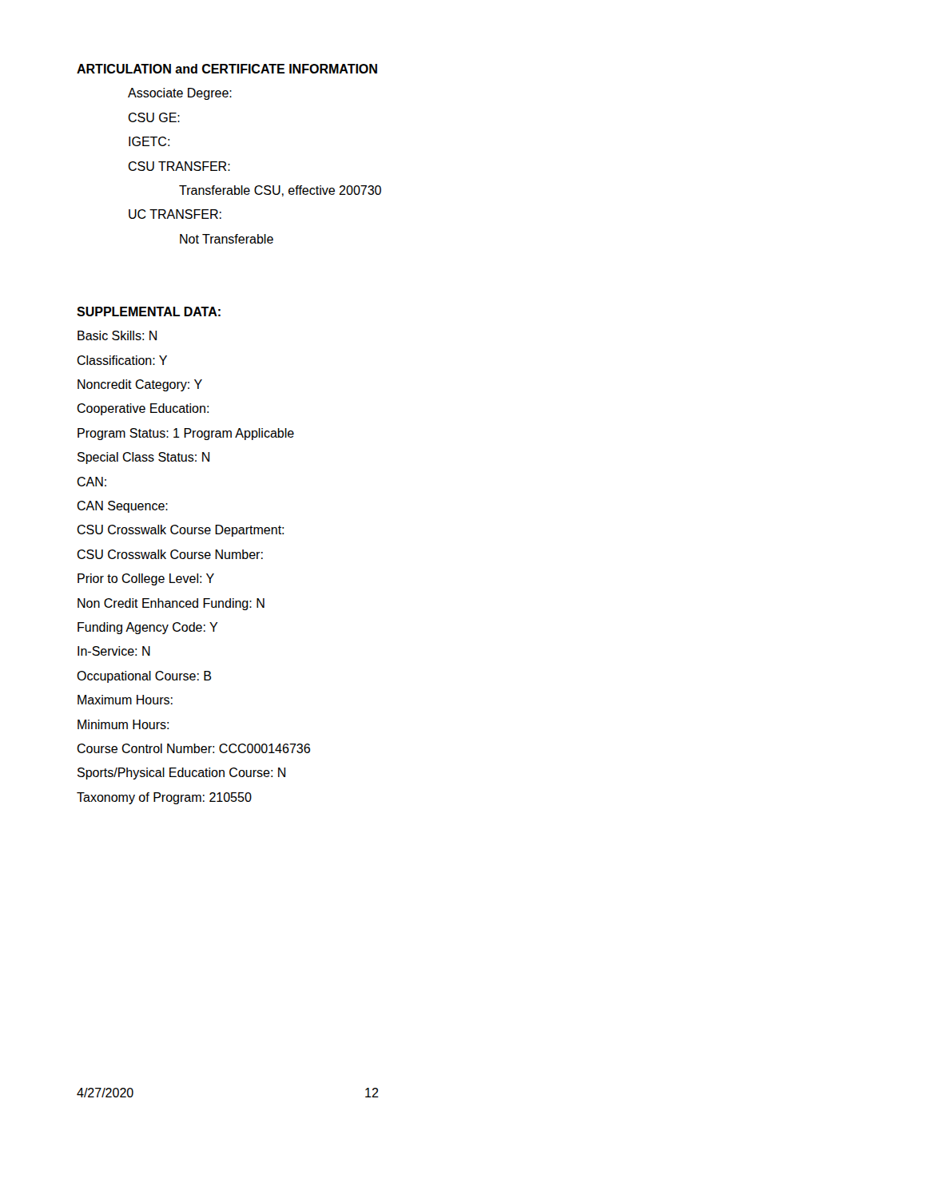ARTICULATION and CERTIFICATE INFORMATION
Associate Degree:
CSU GE:
IGETC:
CSU TRANSFER:
Transferable CSU, effective 200730
UC TRANSFER:
Not Transferable
SUPPLEMENTAL DATA:
Basic Skills: N
Classification: Y
Noncredit Category: Y
Cooperative Education:
Program Status: 1 Program Applicable
Special Class Status: N
CAN:
CAN Sequence:
CSU Crosswalk Course Department:
CSU Crosswalk Course Number:
Prior to College Level: Y
Non Credit Enhanced Funding: N
Funding Agency Code: Y
In-Service: N
Occupational Course: B
Maximum Hours:
Minimum Hours:
Course Control Number: CCC000146736
Sports/Physical Education Course: N
Taxonomy of Program: 210550
4/27/2020 12